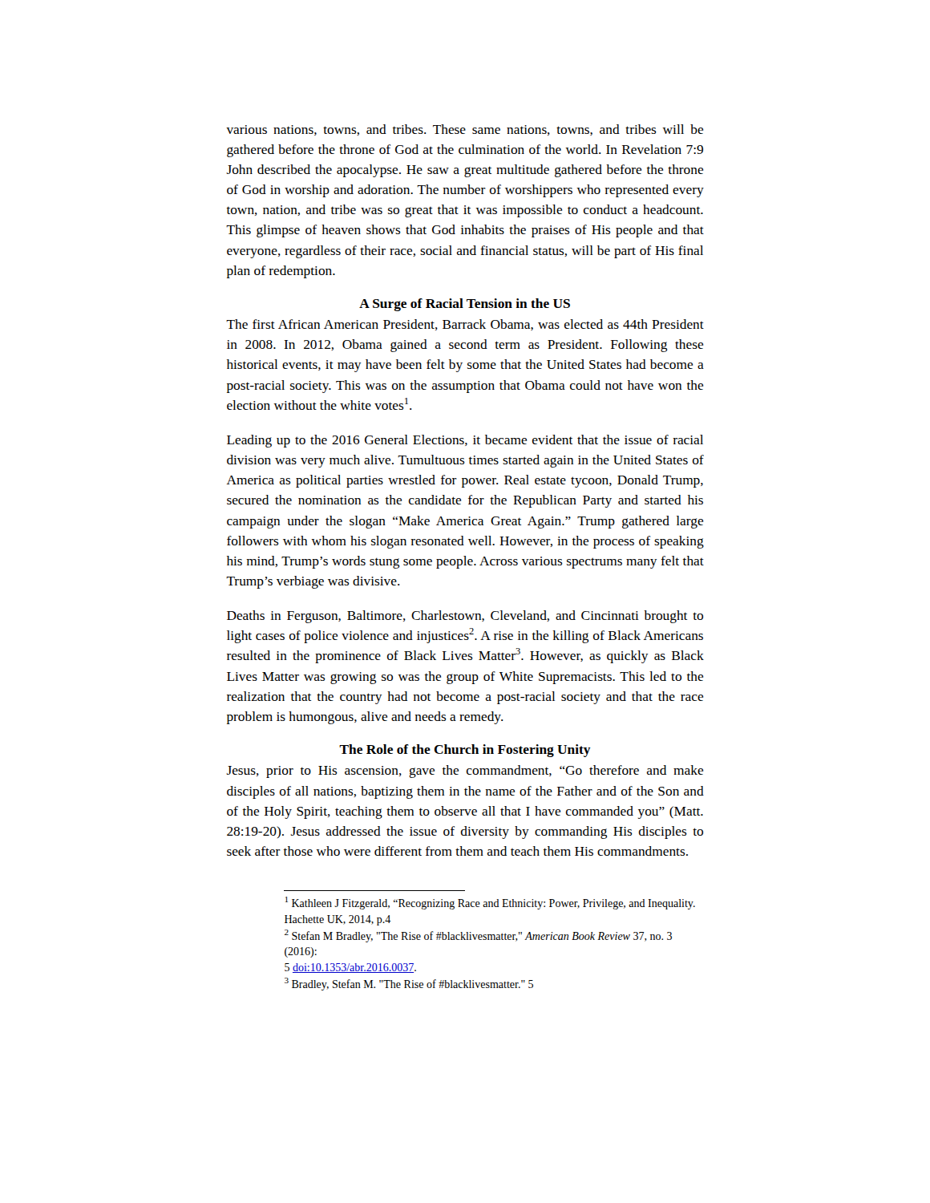various nations, towns, and tribes. These same nations, towns, and tribes will be gathered before the throne of God at the culmination of the world. In Revelation 7:9 John described the apocalypse. He saw a great multitude gathered before the throne of God in worship and adoration. The number of worshippers who represented every town, nation, and tribe was so great that it was impossible to conduct a headcount. This glimpse of heaven shows that God inhabits the praises of His people and that everyone, regardless of their race, social and financial status, will be part of His final plan of redemption.
A Surge of Racial Tension in the US
The first African American President, Barrack Obama, was elected as 44th President in 2008. In 2012, Obama gained a second term as President. Following these historical events, it may have been felt by some that the United States had become a post-racial society. This was on the assumption that Obama could not have won the election without the white votes1.
Leading up to the 2016 General Elections, it became evident that the issue of racial division was very much alive. Tumultuous times started again in the United States of America as political parties wrestled for power. Real estate tycoon, Donald Trump, secured the nomination as the candidate for the Republican Party and started his campaign under the slogan “Make America Great Again.” Trump gathered large followers with whom his slogan resonated well. However, in the process of speaking his mind, Trump’s words stung some people. Across various spectrums many felt that Trump’s verbiage was divisive.
Deaths in Ferguson, Baltimore, Charlestown, Cleveland, and Cincinnati brought to light cases of police violence and injustices2. A rise in the killing of Black Americans resulted in the prominence of Black Lives Matter3. However, as quickly as Black Lives Matter was growing so was the group of White Supremacists. This led to the realization that the country had not become a post-racial society and that the race problem is humongous, alive and needs a remedy.
The Role of the Church in Fostering Unity
Jesus, prior to His ascension, gave the commandment, “Go therefore and make disciples of all nations, baptizing them in the name of the Father and of the Son and of the Holy Spirit, teaching them to observe all that I have commanded you” (Matt. 28:19-20). Jesus addressed the issue of diversity by commanding His disciples to seek after those who were different from them and teach them His commandments.
1 Kathleen J Fitzgerald, “Recognizing Race and Ethnicity: Power, Privilege, and Inequality.
Hachette UK, 2014, p.4
2 Stefan M Bradley, "The Rise of #blacklivesmatter," American Book Review 37, no. 3 (2016):
5 doi:10.1353/abr.2016.0037.
3 Bradley, Stefan M. "The Rise of #blacklivesmatter." 5